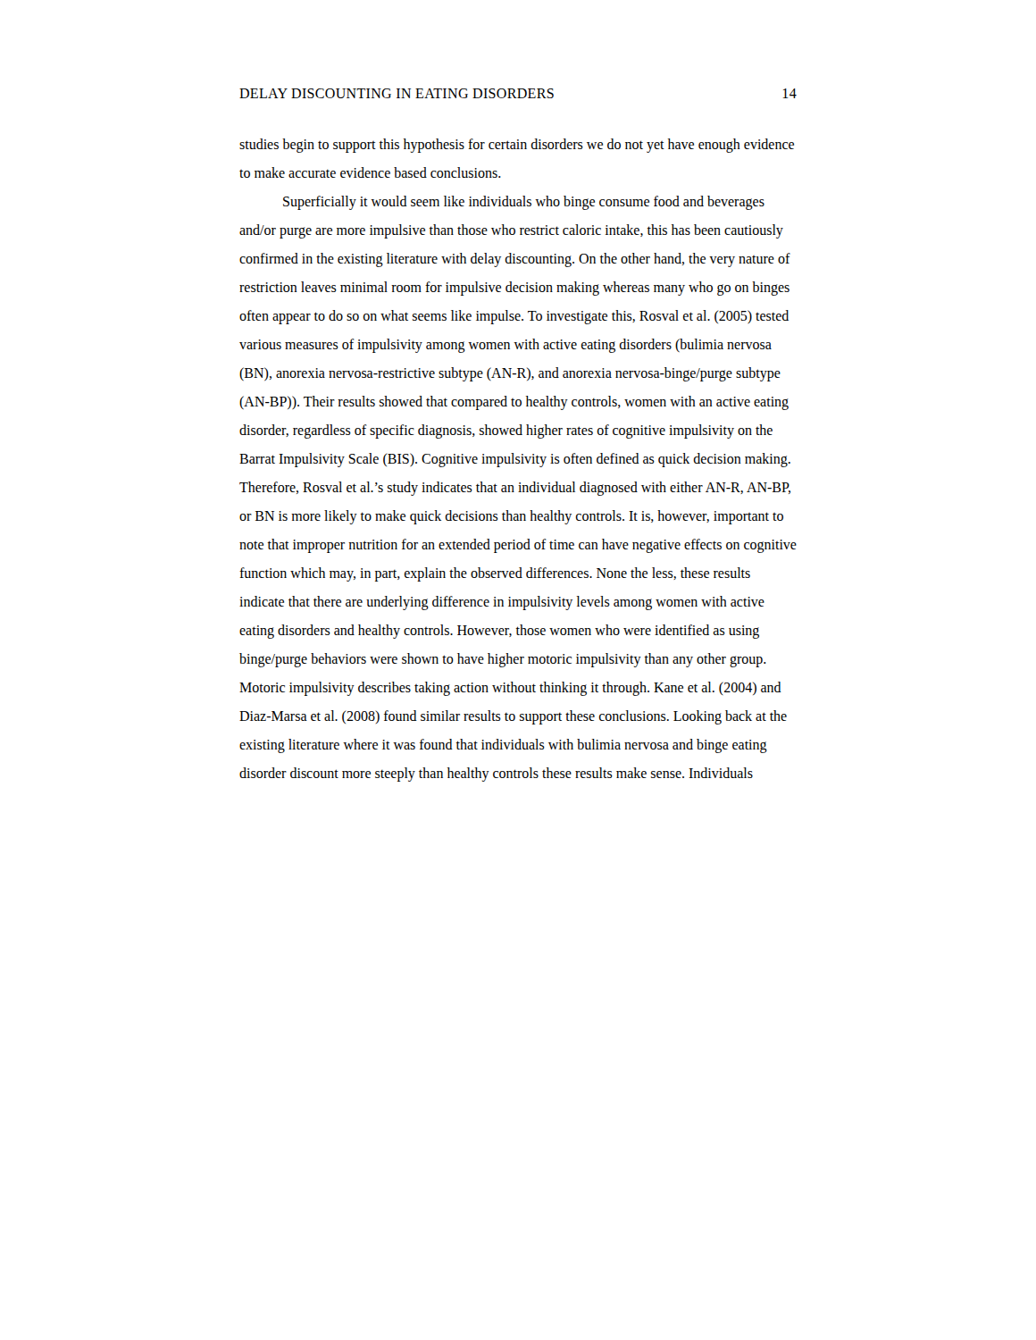Delay Discounting in Eating Disorders 14
studies begin to support this hypothesis for certain disorders we do not yet have enough evidence to make accurate evidence based conclusions.
Superficially it would seem like individuals who binge consume food and beverages and/or purge are more impulsive than those who restrict caloric intake, this has been cautiously confirmed in the existing literature with delay discounting. On the other hand, the very nature of restriction leaves minimal room for impulsive decision making whereas many who go on binges often appear to do so on what seems like impulse. To investigate this, Rosval et al. (2005) tested various measures of impulsivity among women with active eating disorders (bulimia nervosa (BN), anorexia nervosa-restrictive subtype (AN-R), and anorexia nervosa-binge/purge subtype (AN-BP)). Their results showed that compared to healthy controls, women with an active eating disorder, regardless of specific diagnosis, showed higher rates of cognitive impulsivity on the Barrat Impulsivity Scale (BIS). Cognitive impulsivity is often defined as quick decision making. Therefore, Rosval et al.’s study indicates that an individual diagnosed with either AN-R, AN-BP, or BN is more likely to make quick decisions than healthy controls. It is, however, important to note that improper nutrition for an extended period of time can have negative effects on cognitive function which may, in part, explain the observed differences. None the less, these results indicate that there are underlying difference in impulsivity levels among women with active eating disorders and healthy controls. However, those women who were identified as using binge/purge behaviors were shown to have higher motoric impulsivity than any other group. Motoric impulsivity describes taking action without thinking it through. Kane et al. (2004) and Diaz-Marsa et al. (2008) found similar results to support these conclusions. Looking back at the existing literature where it was found that individuals with bulimia nervosa and binge eating disorder discount more steeply than healthy controls these results make sense. Individuals